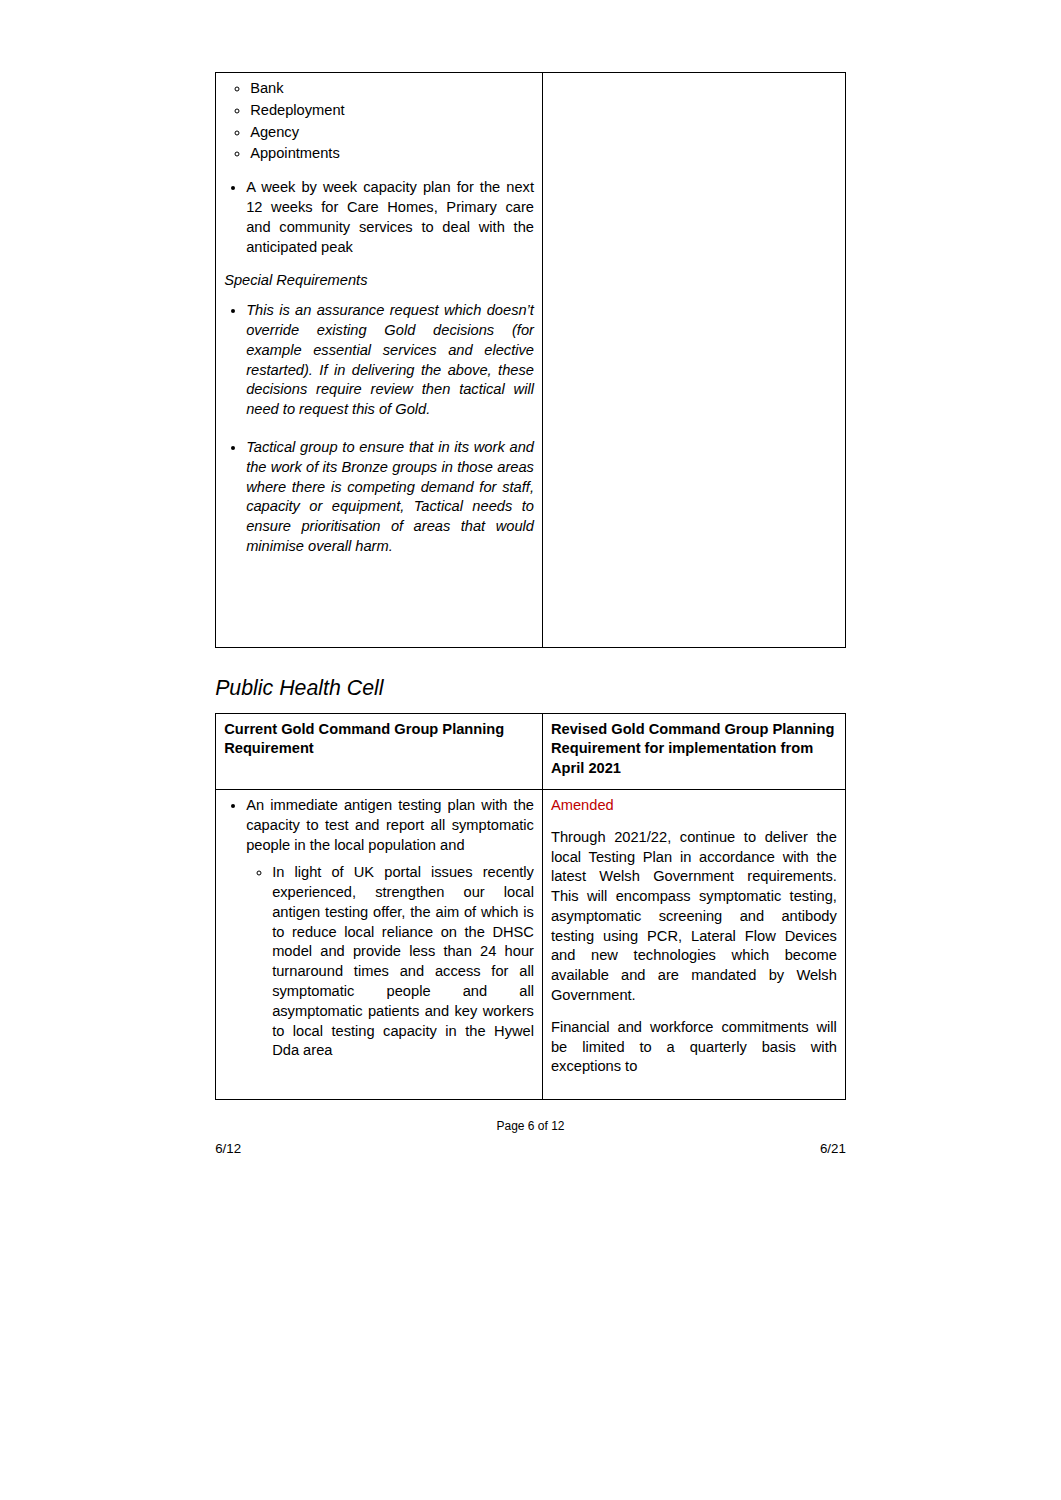| Bank Redeployment Agency Appointments A week by week capacity plan for the next 12 weeks for Care Homes, Primary care and community services to deal with the anticipated peak Special Requirements This is an assurance request which doesn’t override existing Gold decisions (for example essential services and elective restarted). If in delivering the above, these decisions require review then tactical will need to request this of Gold. Tactical group to ensure that in its work and the work of its Bronze groups in those areas where there is competing demand for staff, capacity or equipment, Tactical needs to ensure prioritisation of areas that would minimise overall harm. | |
Public Health Cell
| Current Gold Command Group Planning Requirement | Revised Gold Command Group Planning Requirement for implementation from April 2021 |
| --- | --- |
| An immediate antigen testing plan with the capacity to test and report all symptomatic people in the local population and In light of UK portal issues recently experienced, strengthen our local antigen testing offer, the aim of which is to reduce local reliance on the DHSC model and provide less than 24 hour turnaround times and access for all symptomatic people and all asymptomatic patients and key workers to local testing capacity in the Hywel Dda area | Amended Through 2021/22, continue to deliver the local Testing Plan in accordance with the latest Welsh Government requirements. This will encompass symptomatic testing, asymptomatic screening and antibody testing using PCR, Lateral Flow Devices and new technologies which become available and are mandated by Welsh Government. Financial and workforce commitments will be limited to a quarterly basis with exceptions to |
Page 6 of 12
6/12
6/21